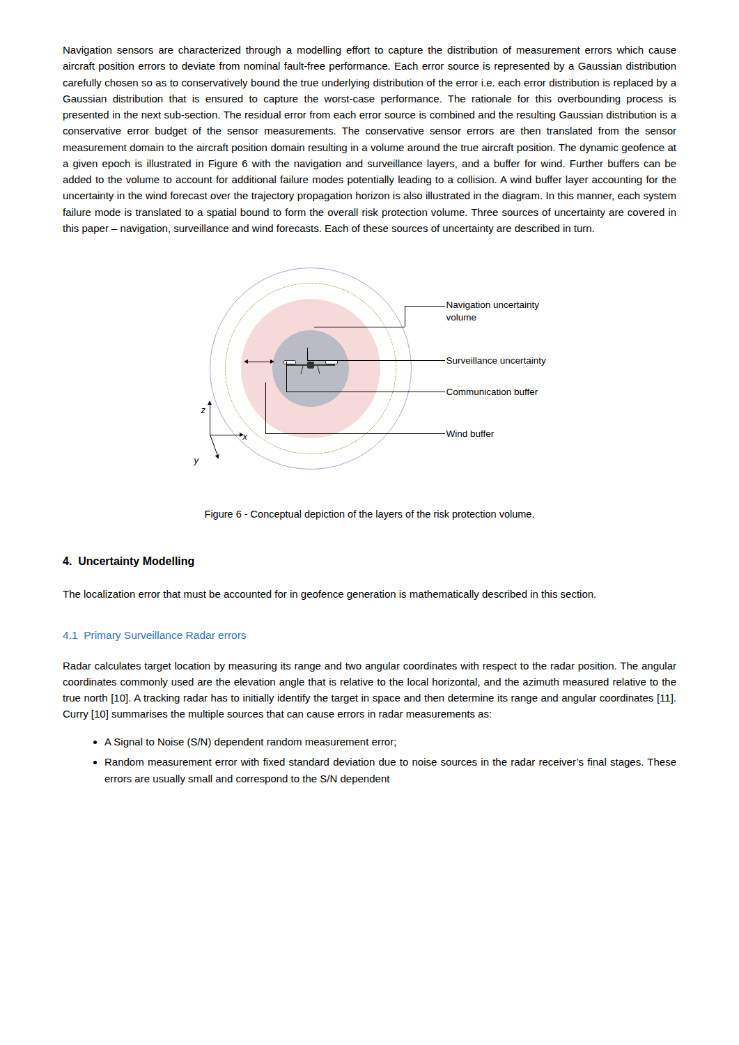Navigation sensors are characterized through a modelling effort to capture the distribution of measurement errors which cause aircraft position errors to deviate from nominal fault-free performance. Each error source is represented by a Gaussian distribution carefully chosen so as to conservatively bound the true underlying distribution of the error i.e. each error distribution is replaced by a Gaussian distribution that is ensured to capture the worst-case performance. The rationale for this overbounding process is presented in the next sub-section. The residual error from each error source is combined and the resulting Gaussian distribution is a conservative error budget of the sensor measurements. The conservative sensor errors are then translated from the sensor measurement domain to the aircraft position domain resulting in a volume around the true aircraft position. The dynamic geofence at a given epoch is illustrated in Figure 6 with the navigation and surveillance layers, and a buffer for wind. Further buffers can be added to the volume to account for additional failure modes potentially leading to a collision. A wind buffer layer accounting for the uncertainty in the wind forecast over the trajectory propagation horizon is also illustrated in the diagram. In this manner, each system failure mode is translated to a spatial bound to form the overall risk protection volume. Three sources of uncertainty are covered in this paper – navigation, surveillance and wind forecasts. Each of these sources of uncertainty are described in turn.
z x y
Navigation uncertainty
volume
Surveillance uncertainty
Communication buffer
Wind buffer
Figure 6 - Conceptual depiction of the layers of the risk protection volume.
4. Uncertainty Modelling
The localization error that must be accounted for in geofence generation is mathematically described in this section.
4.1 Primary Surveillance Radar errors
Radar calculates target location by measuring its range and two angular coordinates with respect to the radar position. The angular coordinates commonly used are the elevation angle that is relative to the local horizontal, and the azimuth measured relative to the true north [10]. A tracking radar has to initially identify the target in space and then determine its range and angular coordinates [11]. Curry [10] summarises the multiple sources that can cause errors in radar measurements as:
A Signal to Noise (S/N) dependent random measurement error;
Random measurement error with fixed standard deviation due to noise sources in the radar receiver’s final stages. These errors are usually small and correspond to the S/N dependent